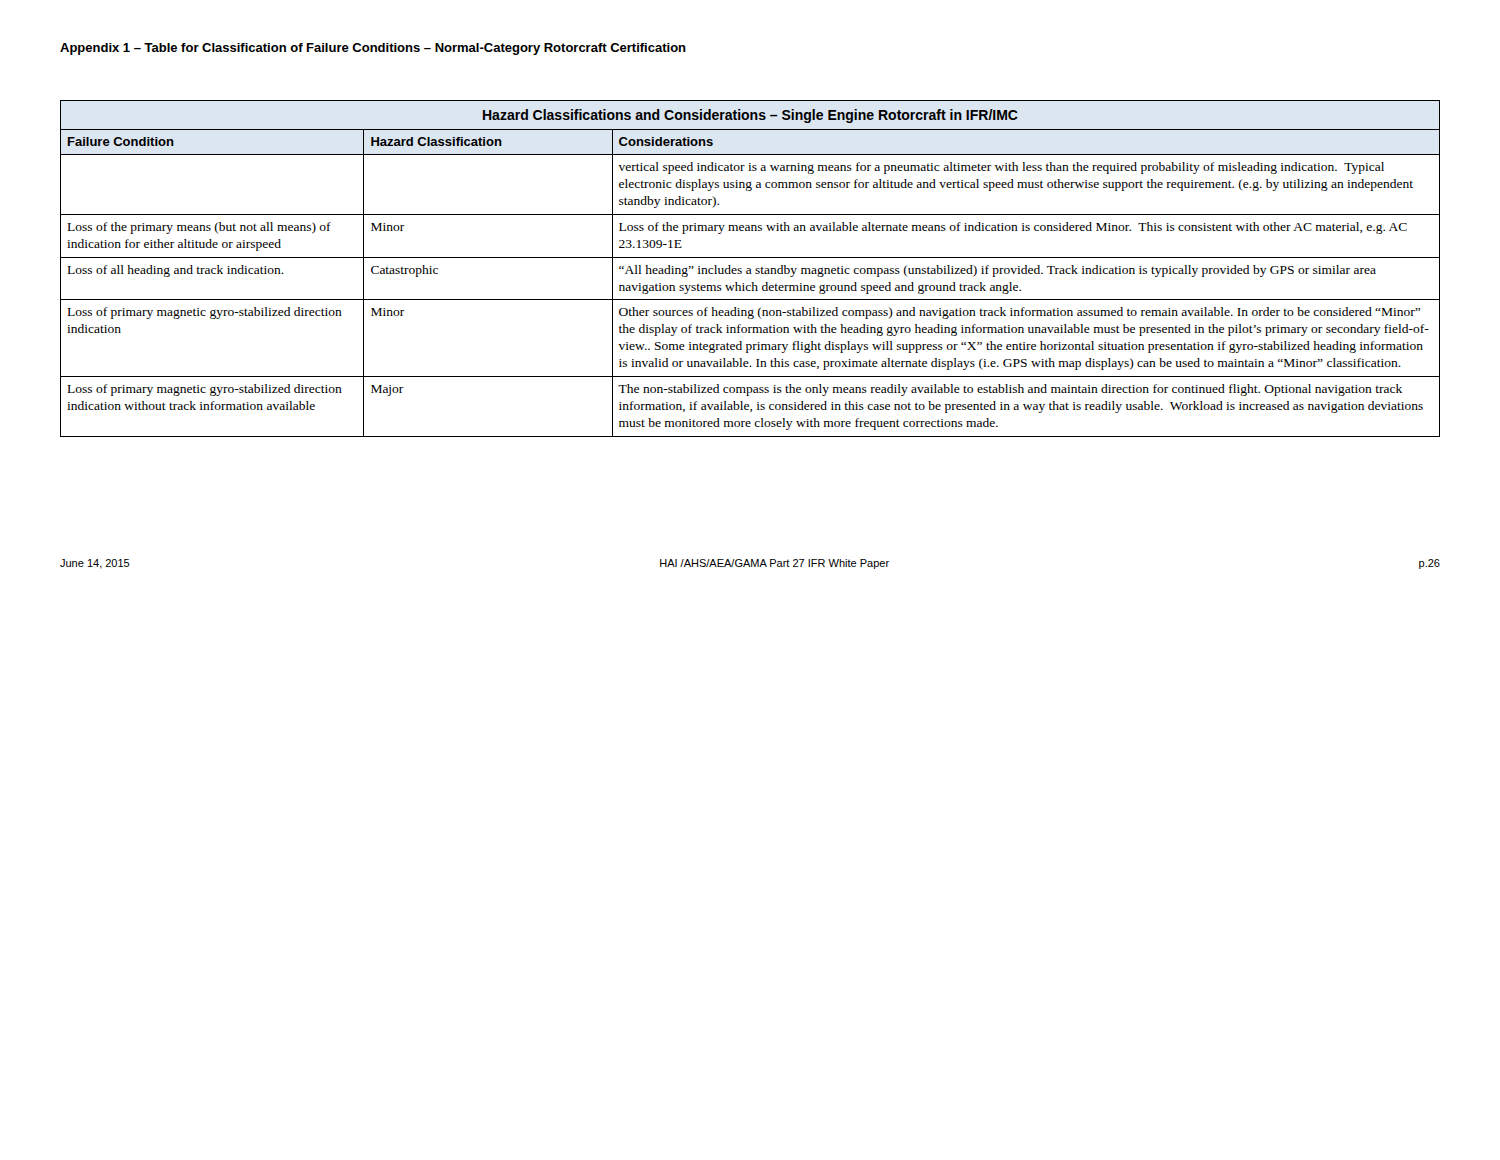Appendix 1 – Table for Classification of Failure Conditions – Normal-Category Rotorcraft Certification
Hazard Classifications and Considerations – Single Engine Rotorcraft in IFR/IMC
| Failure Condition | Hazard Classification | Considerations |
| --- | --- | --- |
| | | vertical speed indicator is a warning means for a pneumatic altimeter with less than the required probability of misleading indication. Typical electronic displays using a common sensor for altitude and vertical speed must otherwise support the requirement. (e.g. by utilizing an independent standby indicator). |
| Loss of the primary means (but not all means) of indication for either altitude or airspeed | Minor | Loss of the primary means with an available alternate means of indication is considered Minor. This is consistent with other AC material, e.g. AC 23.1309-1E |
| Loss of all heading and track indication. | Catastrophic | “All heading” includes a standby magnetic compass (unstabilized) if provided. Track indication is typically provided by GPS or similar area navigation systems which determine ground speed and ground track angle. |
| Loss of primary magnetic gyro-stabilized direction indication | Minor | Other sources of heading (non-stabilized compass) and navigation track information assumed to remain available. In order to be considered “Minor” the display of track information with the heading gyro heading information unavailable must be presented in the pilot’s primary or secondary field-of-view.. Some integrated primary flight displays will suppress or “X” the entire horizontal situation presentation if gyro-stabilized heading information is invalid or unavailable. In this case, proximate alternate displays (i.e. GPS with map displays) can be used to maintain a “Minor” classification. |
| Loss of primary magnetic gyro-stabilized direction indication without track information available | Major | The non-stabilized compass is the only means readily available to establish and maintain direction for continued flight. Optional navigation track information, if available, is considered in this case not to be presented in a way that is readily usable. Workload is increased as navigation deviations must be monitored more closely with more frequent corrections made. |
June 14, 2015 HAI /AHS/AEA/GAMA Part 27 IFR White Paper p.26